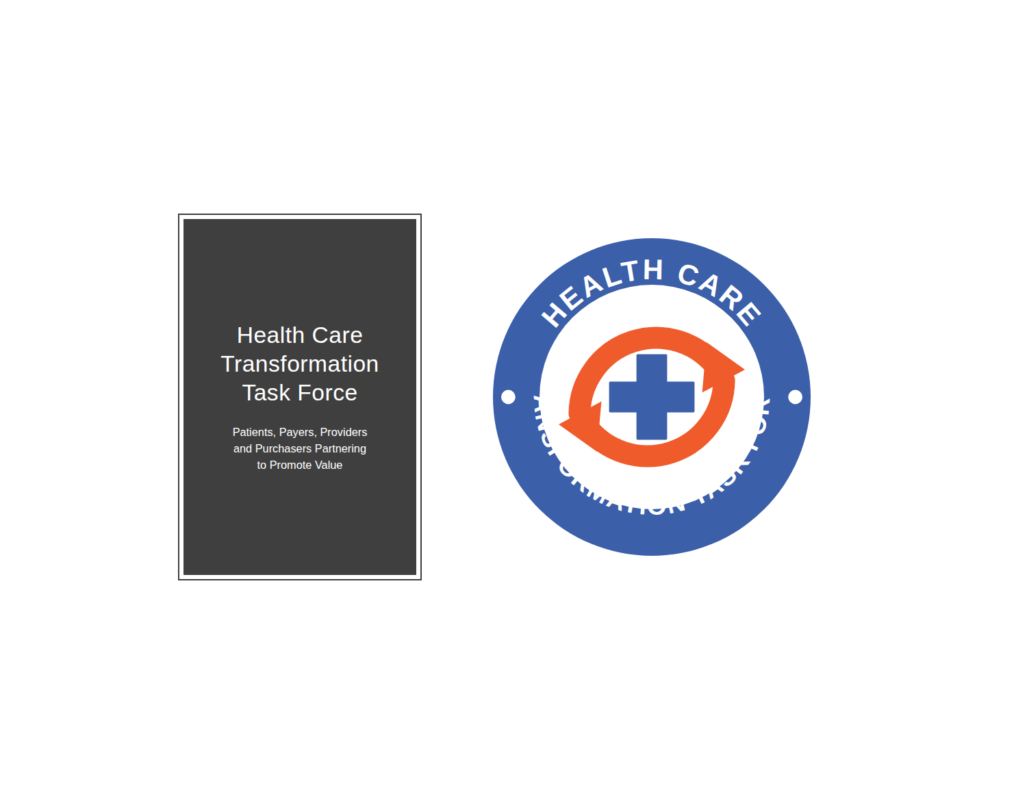Health Care
Transformation
Task Force
Patients, Payers, Providers
and Purchasers Partnering
to Promote Value
Health Care Transformation Task Force circular logo with a blue cross and two orange arrows forming a cycle HEALTH CARE TRANSFORMATION TASK FORCE